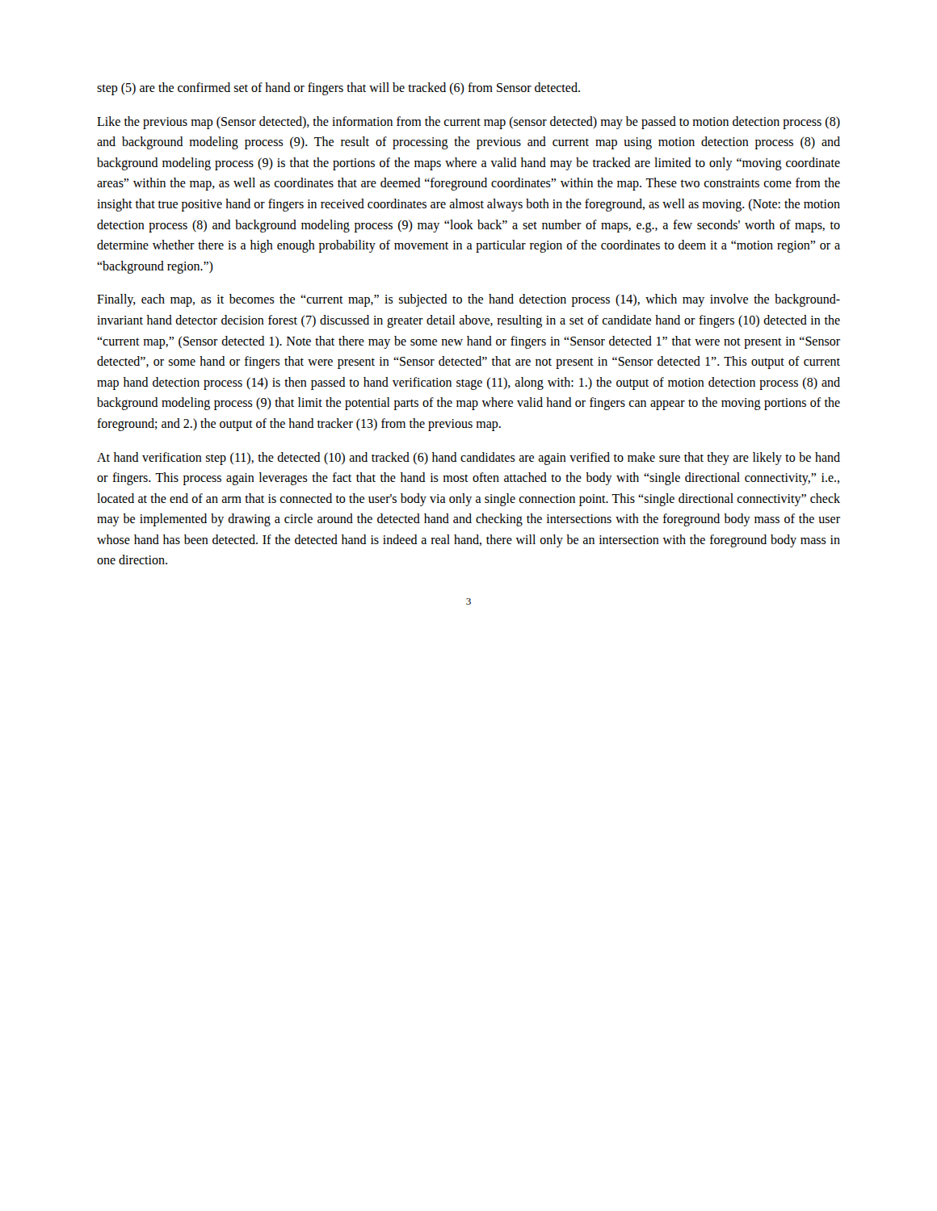step (5) are the confirmed set of hand or fingers that will be tracked (6) from Sensor detected.
Like the previous map (Sensor detected), the information from the current map (sensor detected) may be passed to motion detection process (8) and background modeling process (9). The result of processing the previous and current map using motion detection process (8) and background modeling process (9) is that the portions of the maps where a valid hand may be tracked are limited to only “moving coordinate areas” within the map, as well as coordinates that are deemed “foreground coordinates” within the map. These two constraints come from the insight that true positive hand or fingers in received coordinates are almost always both in the foreground, as well as moving. (Note: the motion detection process (8) and background modeling process (9) may “look back” a set number of maps, e.g., a few seconds' worth of maps, to determine whether there is a high enough probability of movement in a particular region of the coordinates to deem it a “motion region” or a “background region.”)
Finally, each map, as it becomes the “current map,” is subjected to the hand detection process (14), which may involve the background-invariant hand detector decision forest (7) discussed in greater detail above, resulting in a set of candidate hand or fingers (10) detected in the “current map,” (Sensor detected 1). Note that there may be some new hand or fingers in “Sensor detected 1” that were not present in “Sensor detected”, or some hand or fingers that were present in “Sensor detected” that are not present in “Sensor detected 1”. This output of current map hand detection process (14) is then passed to hand verification stage (11), along with: 1.) the output of motion detection process (8) and background modeling process (9) that limit the potential parts of the map where valid hand or fingers can appear to the moving portions of the foreground; and 2.) the output of the hand tracker (13) from the previous map.
At hand verification step (11), the detected (10) and tracked (6) hand candidates are again verified to make sure that they are likely to be hand or fingers. This process again leverages the fact that the hand is most often attached to the body with “single directional connectivity,” i.e., located at the end of an arm that is connected to the user's body via only a single connection point. This “single directional connectivity” check may be implemented by drawing a circle around the detected hand and checking the intersections with the foreground body mass of the user whose hand has been detected. If the detected hand is indeed a real hand, there will only be an intersection with the foreground body mass in one direction.
3